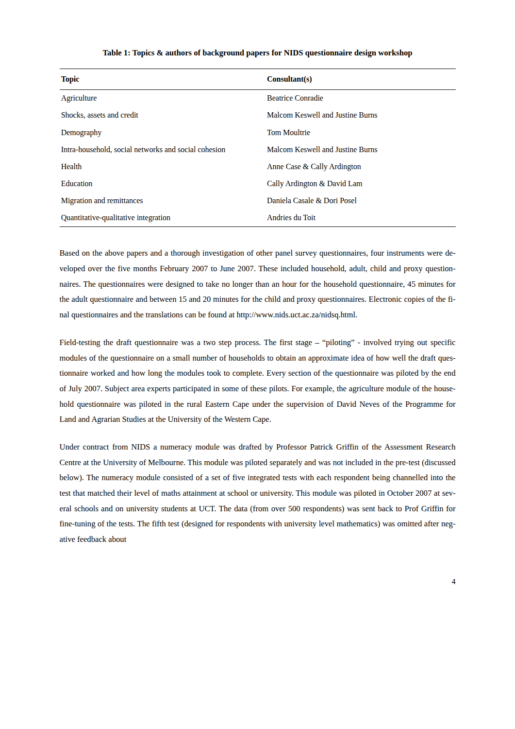Table 1: Topics & authors of background papers for NIDS questionnaire design workshop
| Topic | Consultant(s) |
| --- | --- |
| Agriculture | Beatrice Conradie |
| Shocks, assets and credit | Malcom Keswell and Justine Burns |
| Demography | Tom Moultrie |
| Intra-household, social networks and social cohesion | Malcom Keswell and Justine Burns |
| Health | Anne Case & Cally Ardington |
| Education | Cally Ardington & David Lam |
| Migration and remittances | Daniela Casale & Dori Posel |
| Quantitative-qualitative integration | Andries du Toit |
Based on the above papers and a thorough investigation of other panel survey questionnaires, four instruments were developed over the five months February 2007 to June 2007. These included household, adult, child and proxy questionnaires. The questionnaires were designed to take no longer than an hour for the household questionnaire, 45 minutes for the adult questionnaire and between 15 and 20 minutes for the child and proxy questionnaires. Electronic copies of the final questionnaires and the translations can be found at http://www.nids.uct.ac.za/nidsq.html.
Field-testing the draft questionnaire was a two step process. The first stage – “piloting” - involved trying out specific modules of the questionnaire on a small number of households to obtain an approximate idea of how well the draft questionnaire worked and how long the modules took to complete. Every section of the questionnaire was piloted by the end of July 2007. Subject area experts participated in some of these pilots. For example, the agriculture module of the household questionnaire was piloted in the rural Eastern Cape under the supervision of David Neves of the Programme for Land and Agrarian Studies at the University of the Western Cape.
Under contract from NIDS a numeracy module was drafted by Professor Patrick Griffin of the Assessment Research Centre at the University of Melbourne. This module was piloted separately and was not included in the pre-test (discussed below). The numeracy module consisted of a set of five integrated tests with each respondent being channelled into the test that matched their level of maths attainment at school or university. This module was piloted in October 2007 at several schools and on university students at UCT. The data (from over 500 respondents) was sent back to Prof Griffin for fine-tuning of the tests. The fifth test (designed for respondents with university level mathematics) was omitted after negative feedback about
4